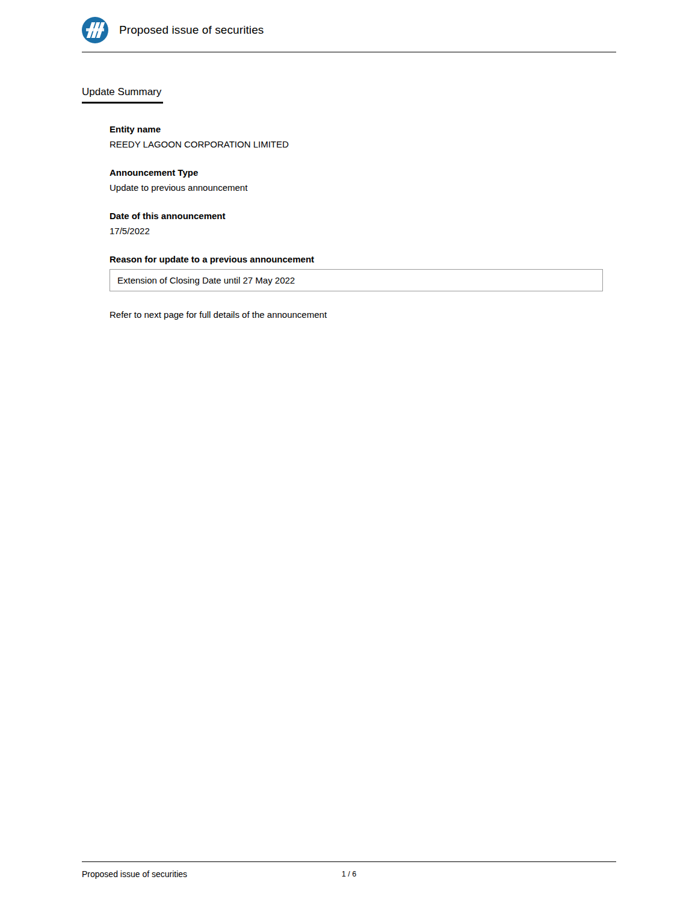Proposed issue of securities
Update Summary
Entity name
REEDY LAGOON CORPORATION LIMITED
Announcement Type
Update to previous announcement
Date of this announcement
17/5/2022
Reason for update to a previous announcement
Extension of Closing Date until 27 May 2022
Refer to next page for full details of the announcement
Proposed issue of securities
1 / 6